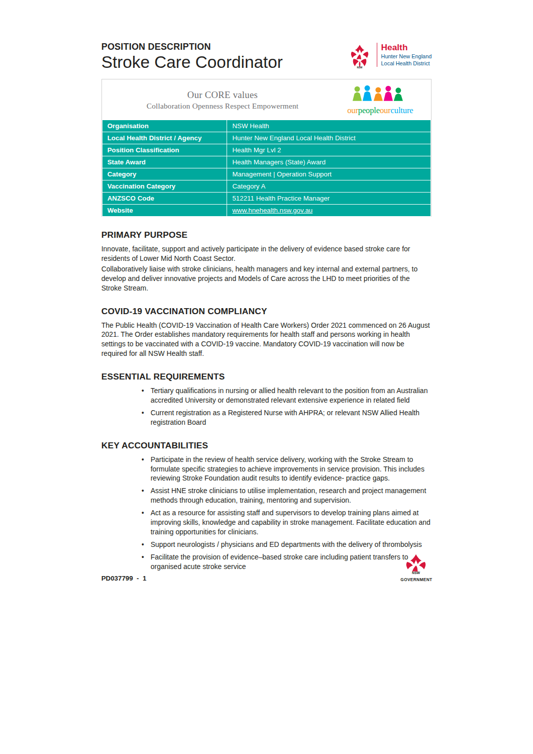POSITION DESCRIPTION
Stroke Care Coordinator
NSW
Health Hunter New England Local Health District
Our CORE values
Collaboration Openness Respect Empowerment
our people our culture
| Organisation | NSW Health |
| Local Health District / Agency | Hunter New England Local Health District |
| Position Classification | Health Mgr Lvl 2 |
| State Award | Health Managers (State) Award |
| Category | Management / Operation Support |
| Vaccination Category | Category A |
| ANZSCO Code | 512211 Health Practice Manager |
| Website | www.hnehealth.nsw.gov.au |
PRIMARY PURPOSE
Innovate, facilitate, support and actively participate in the delivery of evidence based stroke care for residents of Lower Mid North Coast Sector.
Collaboratively liaise with stroke clinicians, health managers and key internal and external partners, to develop and deliver innovative projects and Models of Care across the LHD to meet priorities of the Stroke Stream.
COVID-19 VACCINATION COMPLIANCY
The Public Health (COVID-19 Vaccination of Health Care Workers) Order 2021 commenced on 26 August 2021. The Order establishes mandatory requirements for health staff and persons working in health settings to be vaccinated with a COVID-19 vaccine. Mandatory COVID-19 vaccination will now be required for all NSW Health staff.
ESSENTIAL REQUIREMENTS
Tertiary qualifications in nursing or allied health relevant to the position from an Australian accredited University or demonstrated relevant extensive experience in related field
Current registration as a Registered Nurse with AHPRA; or relevant NSW Allied Health registration Board
KEY ACCOUNTABILITIES
Participate in the review of health service delivery, working with the Stroke Stream to formulate specific strategies to achieve improvements in service provision. This includes reviewing Stroke Foundation audit results to identify evidence- practice gaps.
Assist HNE stroke clinicians to utilise implementation, research and project management methods through education, training, mentoring and supervision.
Act as a resource for assisting staff and supervisors to develop training plans aimed at improving skills, knowledge and capability in stroke management. Facilitate education and training opportunities for clinicians.
Support neurologists / physicians and ED departments with the delivery of thrombolysis
Facilitate the provision of evidence–based stroke care including patient transfers to organised acute stroke service
PD037799 - 1
NSW
GOVERNMENT